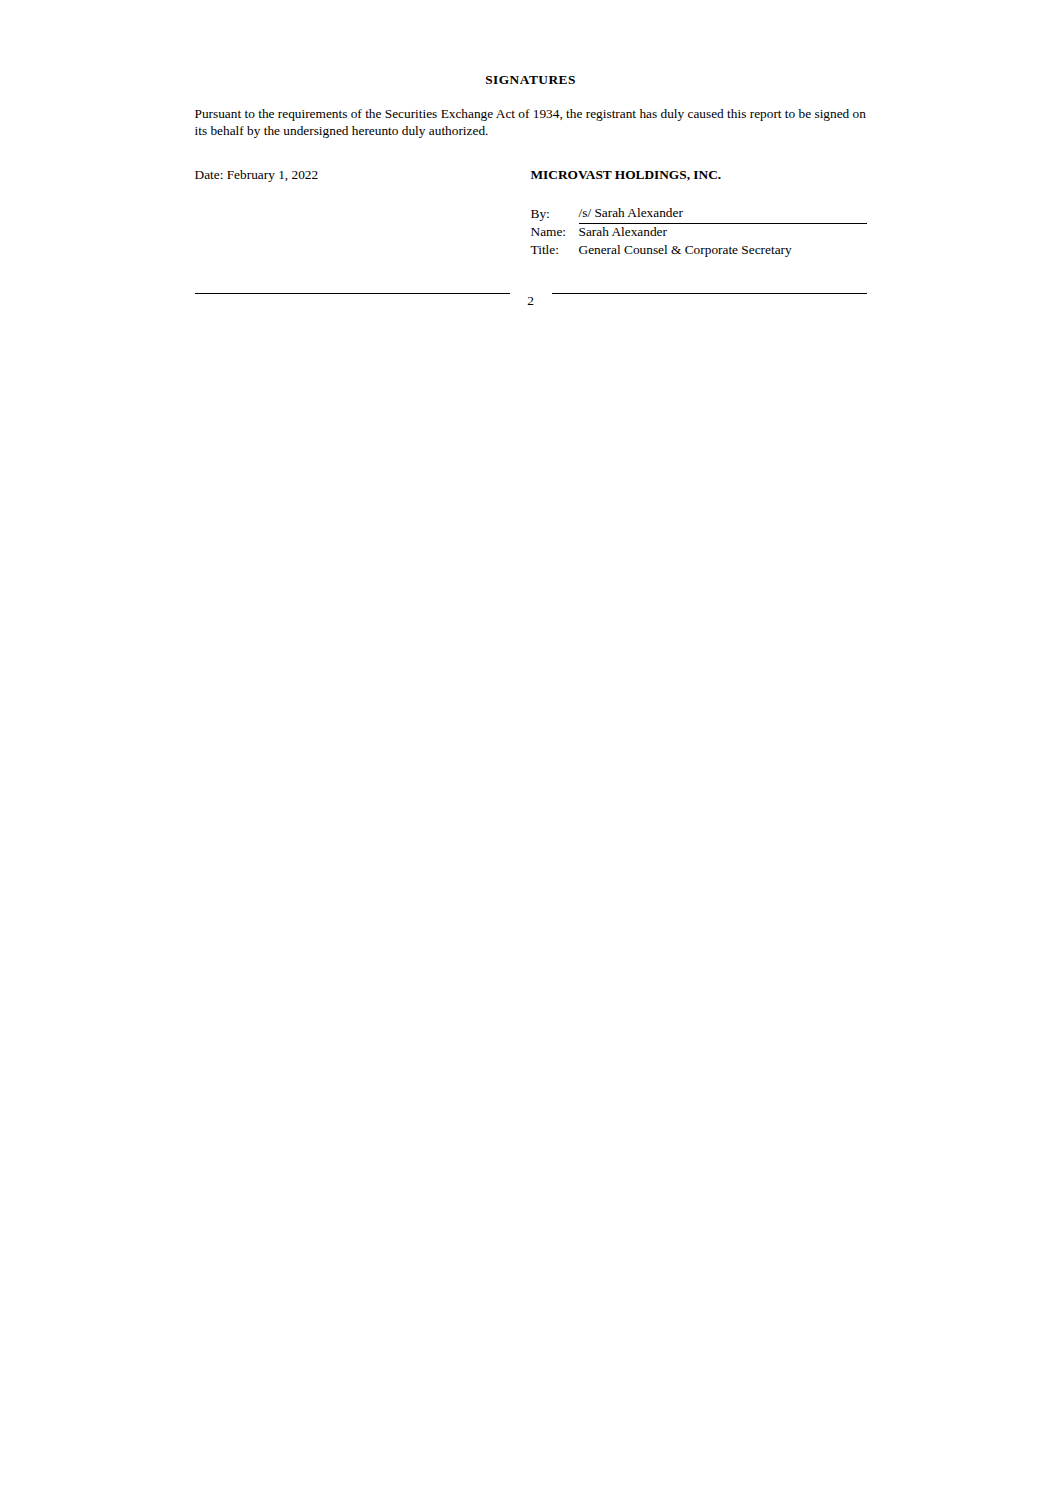SIGNATURES
Pursuant to the requirements of the Securities Exchange Act of 1934, the registrant has duly caused this report to be signed on its behalf by the undersigned hereunto duly authorized.
| Date: February 1, 2022 | MICROVAST HOLDINGS, INC. / By: / /s/ Sarah Alexander / / Name: / Sarah Alexander / / Title: / General Counsel & Corporate Secretary / |
| | 2 | |